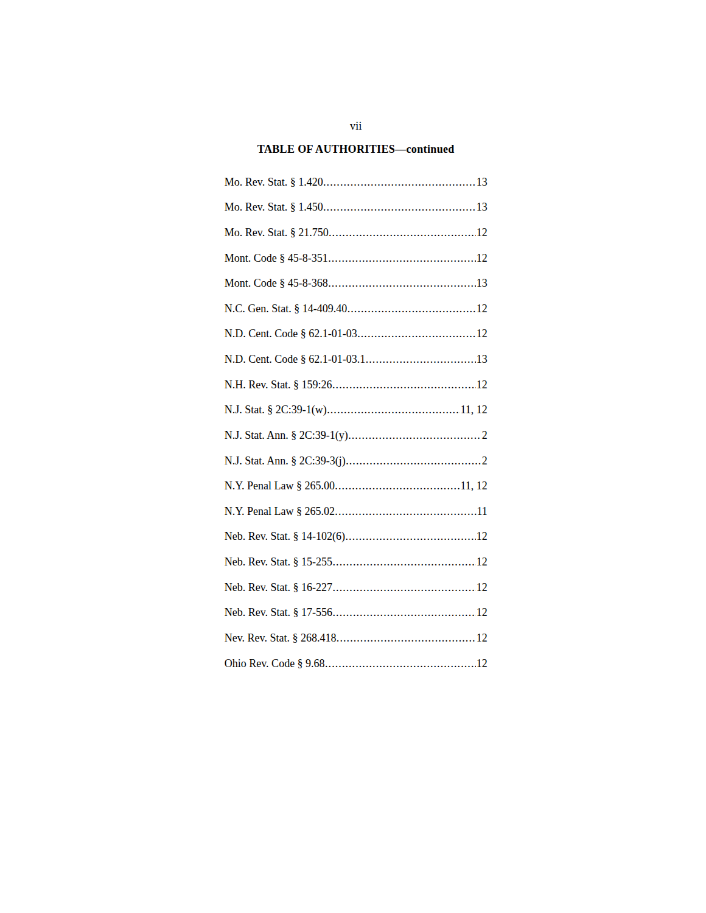vii
TABLE OF AUTHORITIES—continued
Mo. Rev. Stat. § 1.420 13
Mo. Rev. Stat. § 1.450 13
Mo. Rev. Stat. § 21.750 12
Mont. Code § 45-8-351 12
Mont. Code § 45-8-368 13
N.C. Gen. Stat. § 14-409.40 12
N.D. Cent. Code § 62.1-01-03 12
N.D. Cent. Code § 62.1-01-03.1 13
N.H. Rev. Stat. § 159:26 12
N.J. Stat. § 2C:39-1(w) 11, 12
N.J. Stat. Ann. § 2C:39-1(y) 2
N.J. Stat. Ann. § 2C:39-3(j) 2
N.Y. Penal Law § 265.00 11, 12
N.Y. Penal Law § 265.02 11
Neb. Rev. Stat. § 14-102(6) 12
Neb. Rev. Stat. § 15-255 12
Neb. Rev. Stat. § 16-227 12
Neb. Rev. Stat. § 17-556 12
Nev. Rev. Stat. § 268.418 12
Ohio Rev. Code § 9.68 12